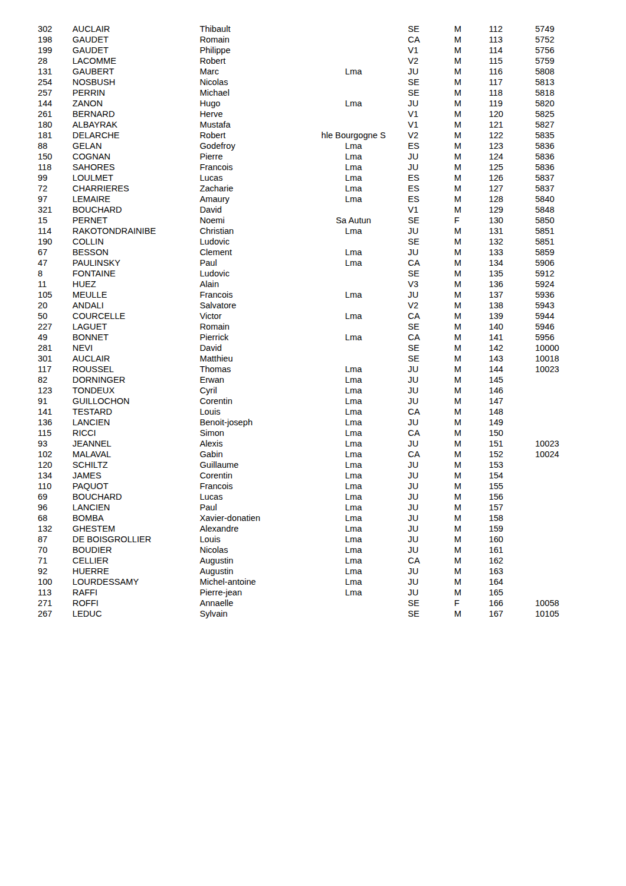| 302 | AUCLAIR | Thibault | | SE | M | 112 | 5749 |
| 198 | GAUDET | Romain | | CA | M | 113 | 5752 |
| 199 | GAUDET | Philippe | | V1 | M | 114 | 5756 |
| 28 | LACOMME | Robert | | V2 | M | 115 | 5759 |
| 131 | GAUBERT | Marc | Lma | JU | M | 116 | 5808 |
| 254 | NOSBUSH | Nicolas | | SE | M | 117 | 5813 |
| 257 | PERRIN | Michael | | SE | M | 118 | 5818 |
| 144 | ZANON | Hugo | Lma | JU | M | 119 | 5820 |
| 261 | BERNARD | Herve | | V1 | M | 120 | 5825 |
| 180 | ALBAYRAK | Mustafa | | V1 | M | 121 | 5827 |
| 181 | DELARCHE | Robert | hle Bourgogne S | V2 | M | 122 | 5835 |
| 88 | GELAN | Godefroy | Lma | ES | M | 123 | 5836 |
| 150 | COGNAN | Pierre | Lma | JU | M | 124 | 5836 |
| 118 | SAHORES | Francois | Lma | JU | M | 125 | 5836 |
| 99 | LOULMET | Lucas | Lma | ES | M | 126 | 5837 |
| 72 | CHARRIERES | Zacharie | Lma | ES | M | 127 | 5837 |
| 97 | LEMAIRE | Amaury | Lma | ES | M | 128 | 5840 |
| 321 | BOUCHARD | David | | V1 | M | 129 | 5848 |
| 15 | PERNET | Noemi | Sa Autun | SE | F | 130 | 5850 |
| 114 | RAKOTONDRAINIBE | Christian | Lma | JU | M | 131 | 5851 |
| 190 | COLLIN | Ludovic | | SE | M | 132 | 5851 |
| 67 | BESSON | Clement | Lma | JU | M | 133 | 5859 |
| 47 | PAULINSKY | Paul | Lma | CA | M | 134 | 5906 |
| 8 | FONTAINE | Ludovic | | SE | M | 135 | 5912 |
| 11 | HUEZ | Alain | | V3 | M | 136 | 5924 |
| 105 | MEULLE | Francois | Lma | JU | M | 137 | 5936 |
| 20 | ANDALI | Salvatore | | V2 | M | 138 | 5943 |
| 50 | COURCELLE | Victor | Lma | CA | M | 139 | 5944 |
| 227 | LAGUET | Romain | | SE | M | 140 | 5946 |
| 49 | BONNET | Pierrick | Lma | CA | M | 141 | 5956 |
| 281 | NEVI | David | | SE | M | 142 | 10000 |
| 301 | AUCLAIR | Matthieu | | SE | M | 143 | 10018 |
| 117 | ROUSSEL | Thomas | Lma | JU | M | 144 | 10023 |
| 82 | DORNINGER | Erwan | Lma | JU | M | 145 | |
| 123 | TONDEUX | Cyril | Lma | JU | M | 146 | |
| 91 | GUILLOCHON | Corentin | Lma | JU | M | 147 | |
| 141 | TESTARD | Louis | Lma | CA | M | 148 | |
| 136 | LANCIEN | Benoit-joseph | Lma | JU | M | 149 | |
| 115 | RICCI | Simon | Lma | CA | M | 150 | |
| 93 | JEANNEL | Alexis | Lma | JU | M | 151 | 10023 |
| 102 | MALAVAL | Gabin | Lma | CA | M | 152 | 10024 |
| 120 | SCHILTZ | Guillaume | Lma | JU | M | 153 | |
| 134 | JAMES | Corentin | Lma | JU | M | 154 | |
| 110 | PAQUOT | Francois | Lma | JU | M | 155 | |
| 69 | BOUCHARD | Lucas | Lma | JU | M | 156 | |
| 96 | LANCIEN | Paul | Lma | JU | M | 157 | |
| 68 | BOMBA | Xavier-donatien | Lma | JU | M | 158 | |
| 132 | GHESTEM | Alexandre | Lma | JU | M | 159 | |
| 87 | DE BOISGROLLIER | Louis | Lma | JU | M | 160 | |
| 70 | BOUDIER | Nicolas | Lma | JU | M | 161 | |
| 71 | CELLIER | Augustin | Lma | CA | M | 162 | |
| 92 | HUERRE | Augustin | Lma | JU | M | 163 | |
| 100 | LOURDESSAMY | Michel-antoine | Lma | JU | M | 164 | |
| 113 | RAFFI | Pierre-jean | Lma | JU | M | 165 | |
| 271 | ROFFI | Annaelle | | SE | F | 166 | 10058 |
| 267 | LEDUC | Sylvain | | SE | M | 167 | 10105 |